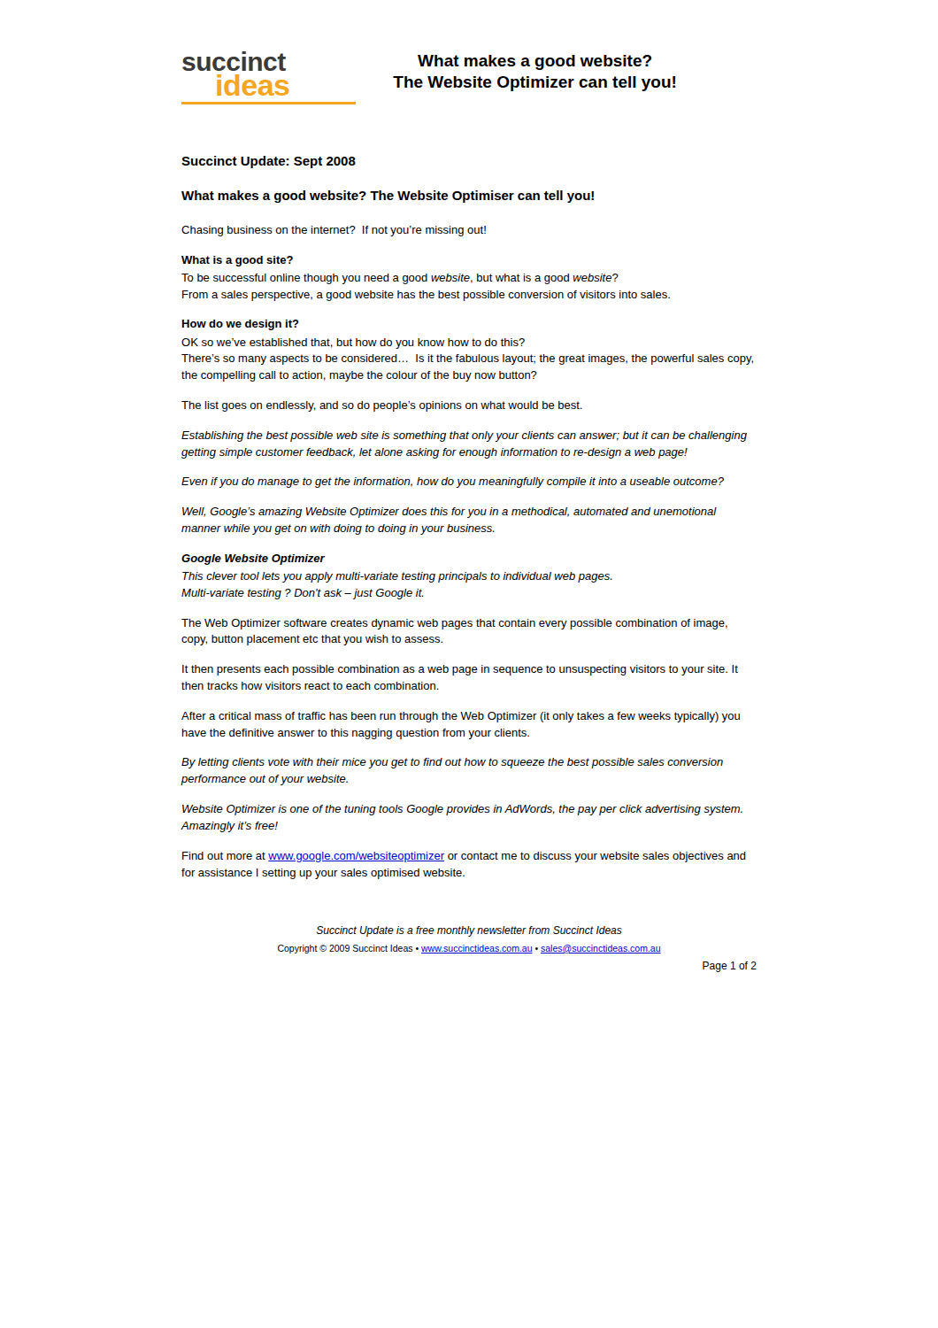succinct ideas
What makes a good website?
The Website Optimizer can tell you!
Succinct Update: Sept 2008
What makes a good website? The Website Optimiser can tell you!
Chasing business on the internet? If not you’re missing out!
What is a good site?
To be successful online though you need a good website, but what is a good website?
From a sales perspective, a good website has the best possible conversion of visitors into sales.
How do we design it?
OK so we’ve established that, but how do you know how to do this?
There’s so many aspects to be considered… Is it the fabulous layout; the great images, the powerful sales copy, the compelling call to action, maybe the colour of the buy now button?
The list goes on endlessly, and so do people’s opinions on what would be best.
Establishing the best possible web site is something that only your clients can answer; but it can be challenging getting simple customer feedback, let alone asking for enough information to re-design a web page!
Even if you do manage to get the information, how do you meaningfully compile it into a useable outcome?
Well, Google’s amazing Website Optimizer does this for you in a methodical, automated and unemotional manner while you get on with doing to doing in your business.
Google Website Optimizer
This clever tool lets you apply multi-variate testing principals to individual web pages.
Multi-variate testing ? Don't ask – just Google it.
The Web Optimizer software creates dynamic web pages that contain every possible combination of image, copy, button placement etc that you wish to assess.
It then presents each possible combination as a web page in sequence to unsuspecting visitors to your site. It then tracks how visitors react to each combination.
After a critical mass of traffic has been run through the Web Optimizer (it only takes a few weeks typically) you have the definitive answer to this nagging question from your clients.
By letting clients vote with their mice you get to find out how to squeeze the best possible sales conversion performance out of your website.
Website Optimizer is one of the tuning tools Google provides in AdWords, the pay per click advertising system. Amazingly it’s free!
Find out more at www.google.com/websiteoptimizer or contact me to discuss your website sales objectives and for assistance I setting up your sales optimised website.
Succinct Update is a free monthly newsletter from Succinct Ideas
Copyright © 2009 Succinct Ideas • www.succinctideas.com.au • sales@succinctideas.com.au
Page 1 of 2